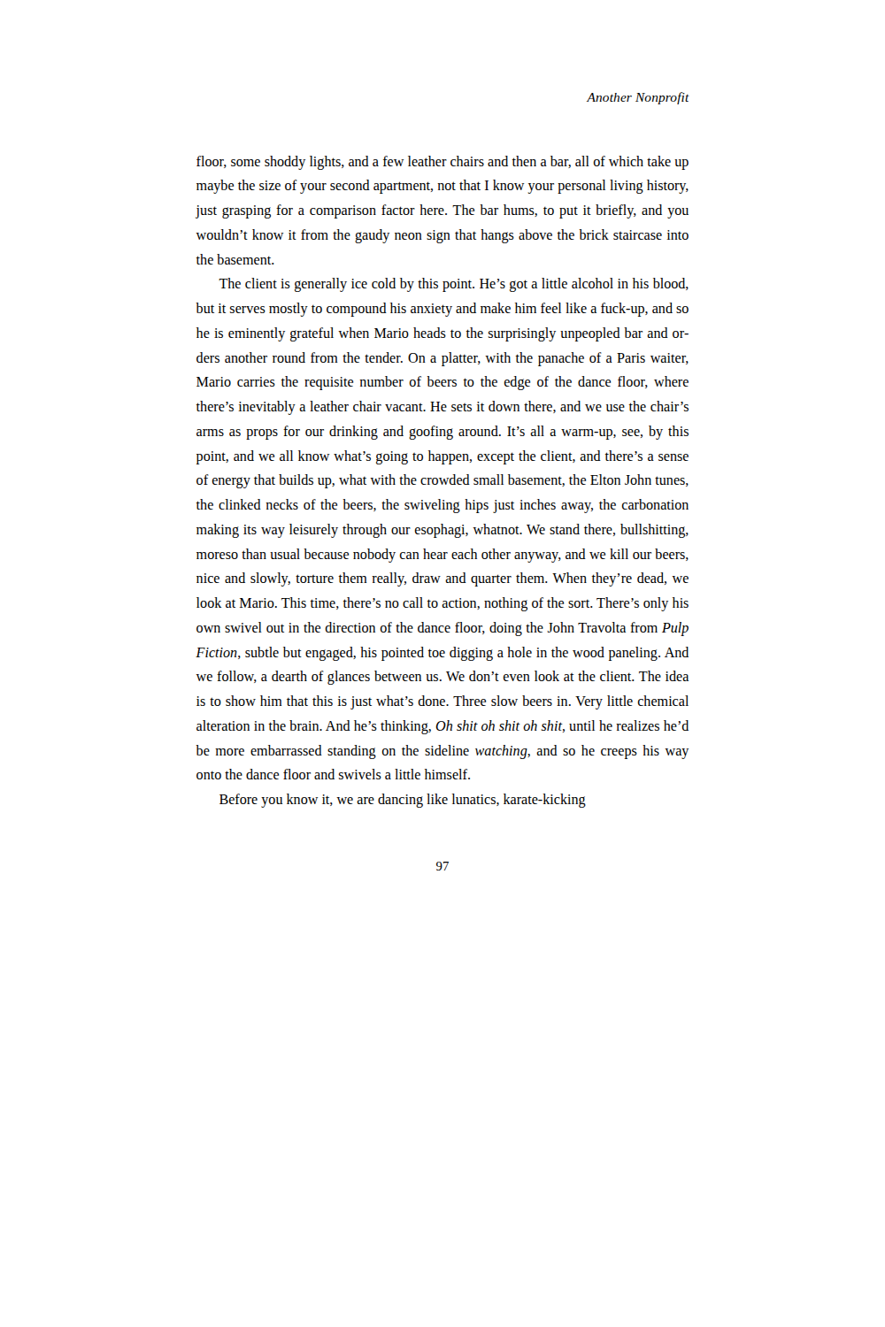Another Nonprofit
floor, some shoddy lights, and a few leather chairs and then a bar, all of which take up maybe the size of your second apartment, not that I know your personal living history, just grasping for a comparison factor here. The bar hums, to put it briefly, and you wouldn’t know it from the gaudy neon sign that hangs above the brick staircase into the basement.
The client is generally ice cold by this point. He’s got a little alcohol in his blood, but it serves mostly to compound his anxiety and make him feel like a fuck-up, and so he is eminently grateful when Mario heads to the surprisingly unpeopled bar and orders another round from the tender. On a platter, with the panache of a Paris waiter, Mario carries the requisite number of beers to the edge of the dance floor, where there’s inevitably a leather chair vacant. He sets it down there, and we use the chair’s arms as props for our drinking and goofing around. It’s all a warm-up, see, by this point, and we all know what’s going to happen, except the client, and there’s a sense of energy that builds up, what with the crowded small basement, the Elton John tunes, the clinked necks of the beers, the swiveling hips just inches away, the carbonation making its way leisurely through our esophagi, whatnot. We stand there, bullshitting, moreso than usual because nobody can hear each other anyway, and we kill our beers, nice and slowly, torture them really, draw and quarter them. When they’re dead, we look at Mario. This time, there’s no call to action, nothing of the sort. There’s only his own swivel out in the direction of the dance floor, doing the John Travolta from Pulp Fiction, subtle but engaged, his pointed toe digging a hole in the wood paneling. And we follow, a dearth of glances between us. We don’t even look at the client. The idea is to show him that this is just what’s done. Three slow beers in. Very little chemical alteration in the brain. And he’s thinking, Oh shit oh shit oh shit, until he realizes he’d be more embarrassed standing on the sideline watching, and so he creeps his way onto the dance floor and swivels a little himself.
Before you know it, we are dancing like lunatics, karate-kicking
97